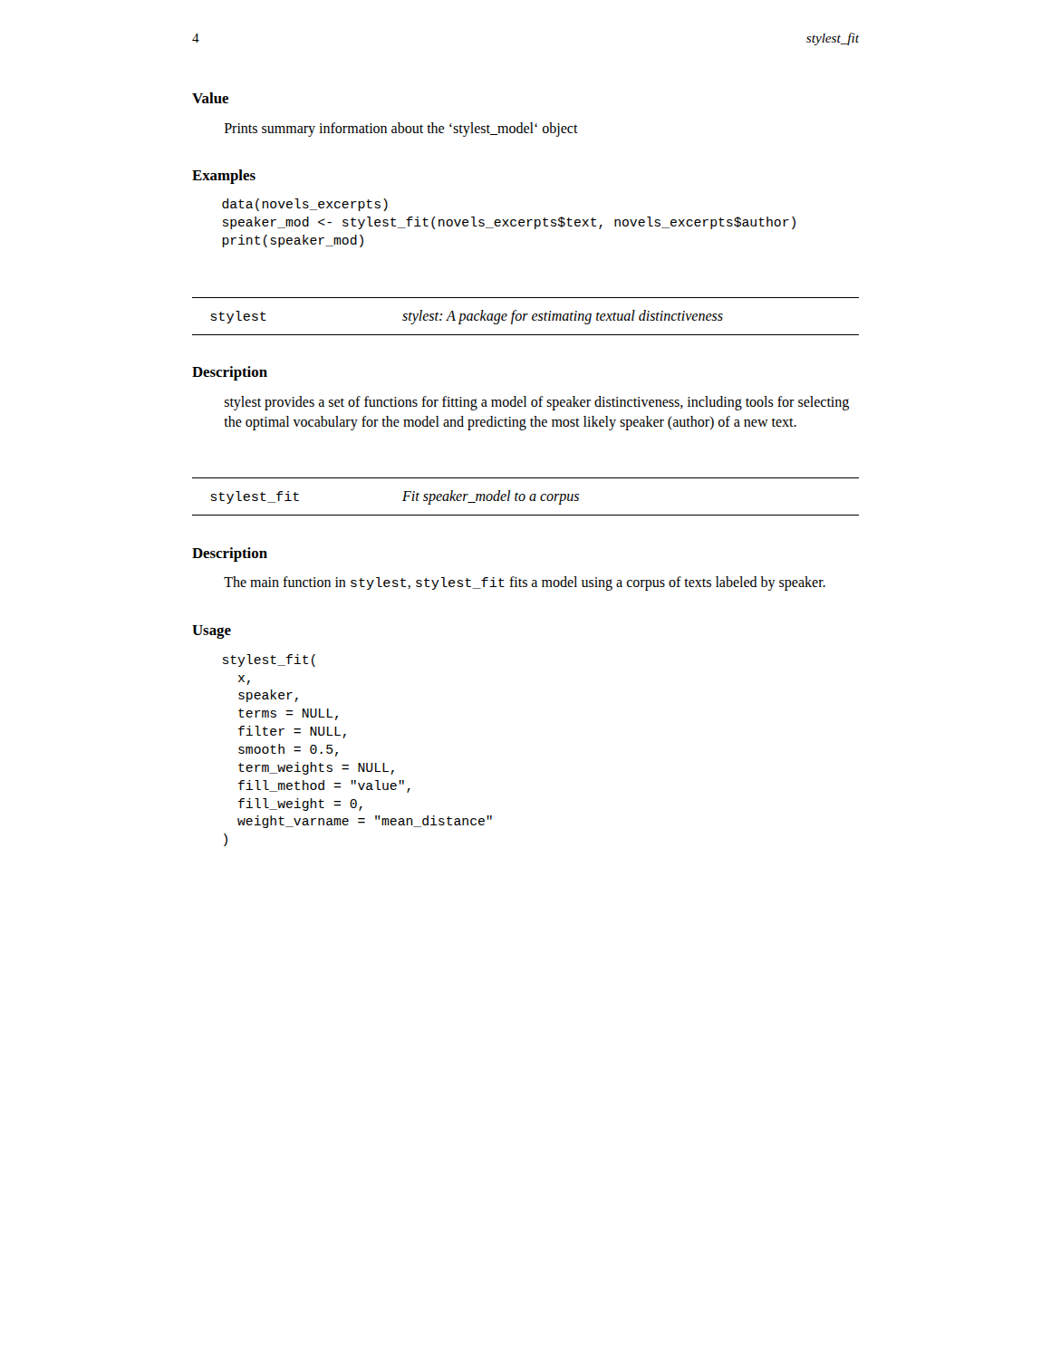4 stylest_fit
Value
Prints summary information about the ‘stylest_model‘ object
Examples
data(novels_excerpts)
speaker_mod <- stylest_fit(novels_excerpts$text, novels_excerpts$author)
print(speaker_mod)
stylest stylest: A package for estimating textual distinctiveness
Description
stylest provides a set of functions for fitting a model of speaker distinctiveness, including tools for selecting the optimal vocabulary for the model and predicting the most likely speaker (author) of a new text.
stylest_fit Fit speaker_model to a corpus
Description
The main function in stylest, stylest_fit fits a model using a corpus of texts labeled by speaker.
Usage
stylest_fit(
  x,
  speaker,
  terms = NULL,
  filter = NULL,
  smooth = 0.5,
  term_weights = NULL,
  fill_method = "value",
  fill_weight = 0,
  weight_varname = "mean_distance"
)